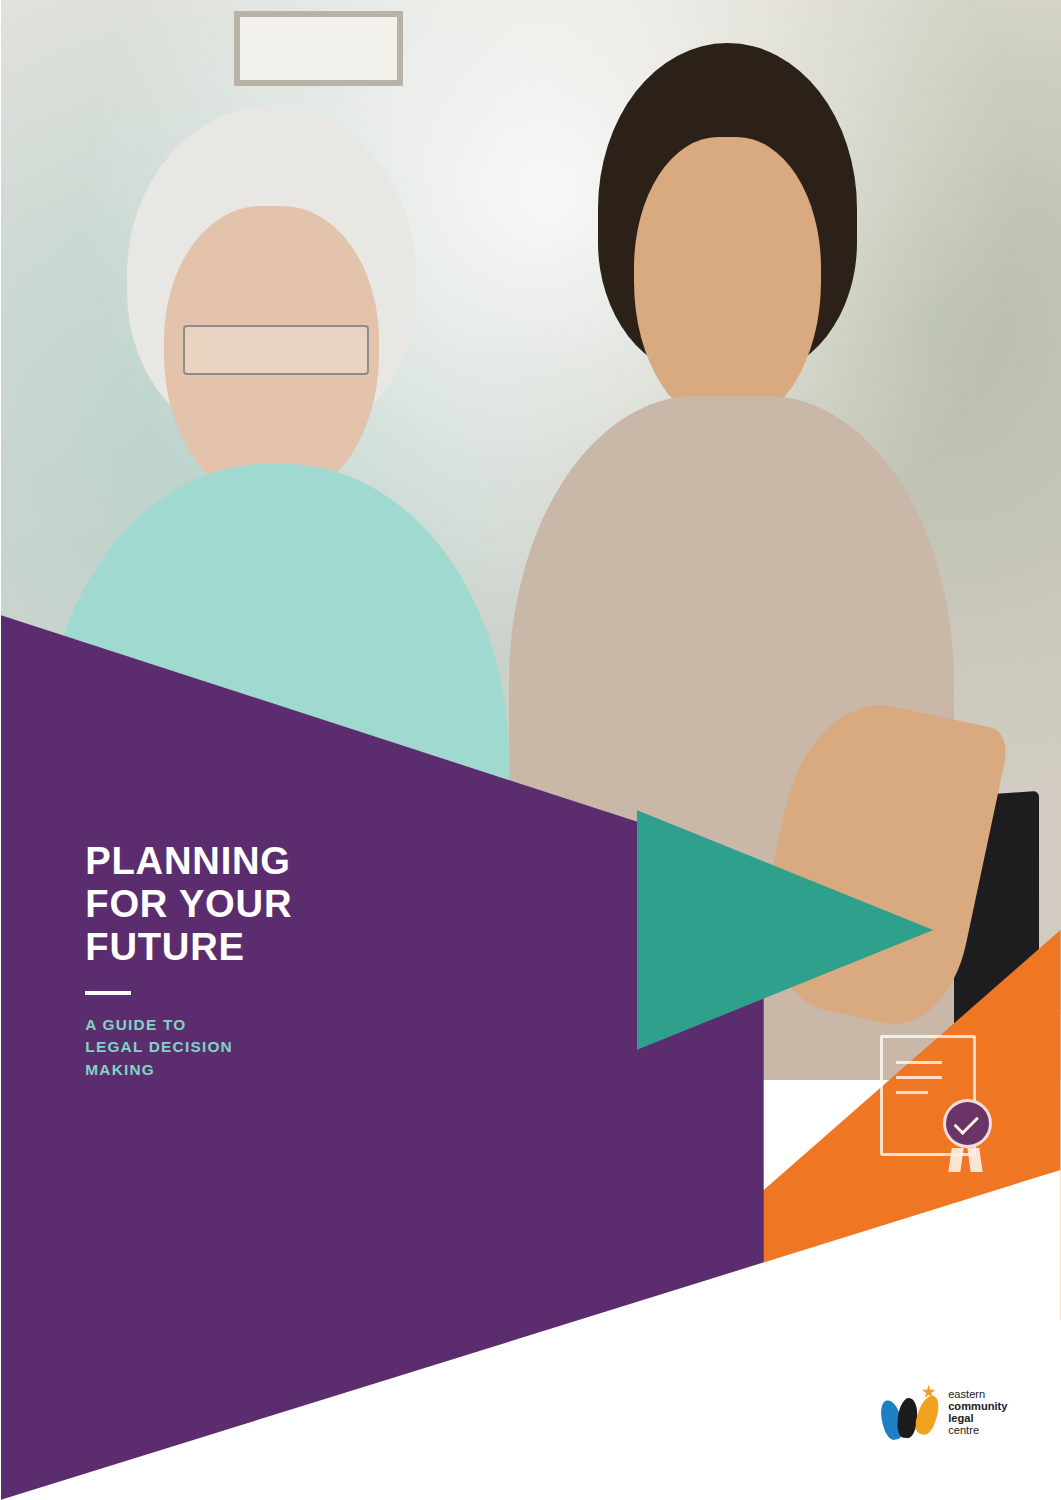Planning
for your
future
A guide to
legal decision
making
eastern community legal centre